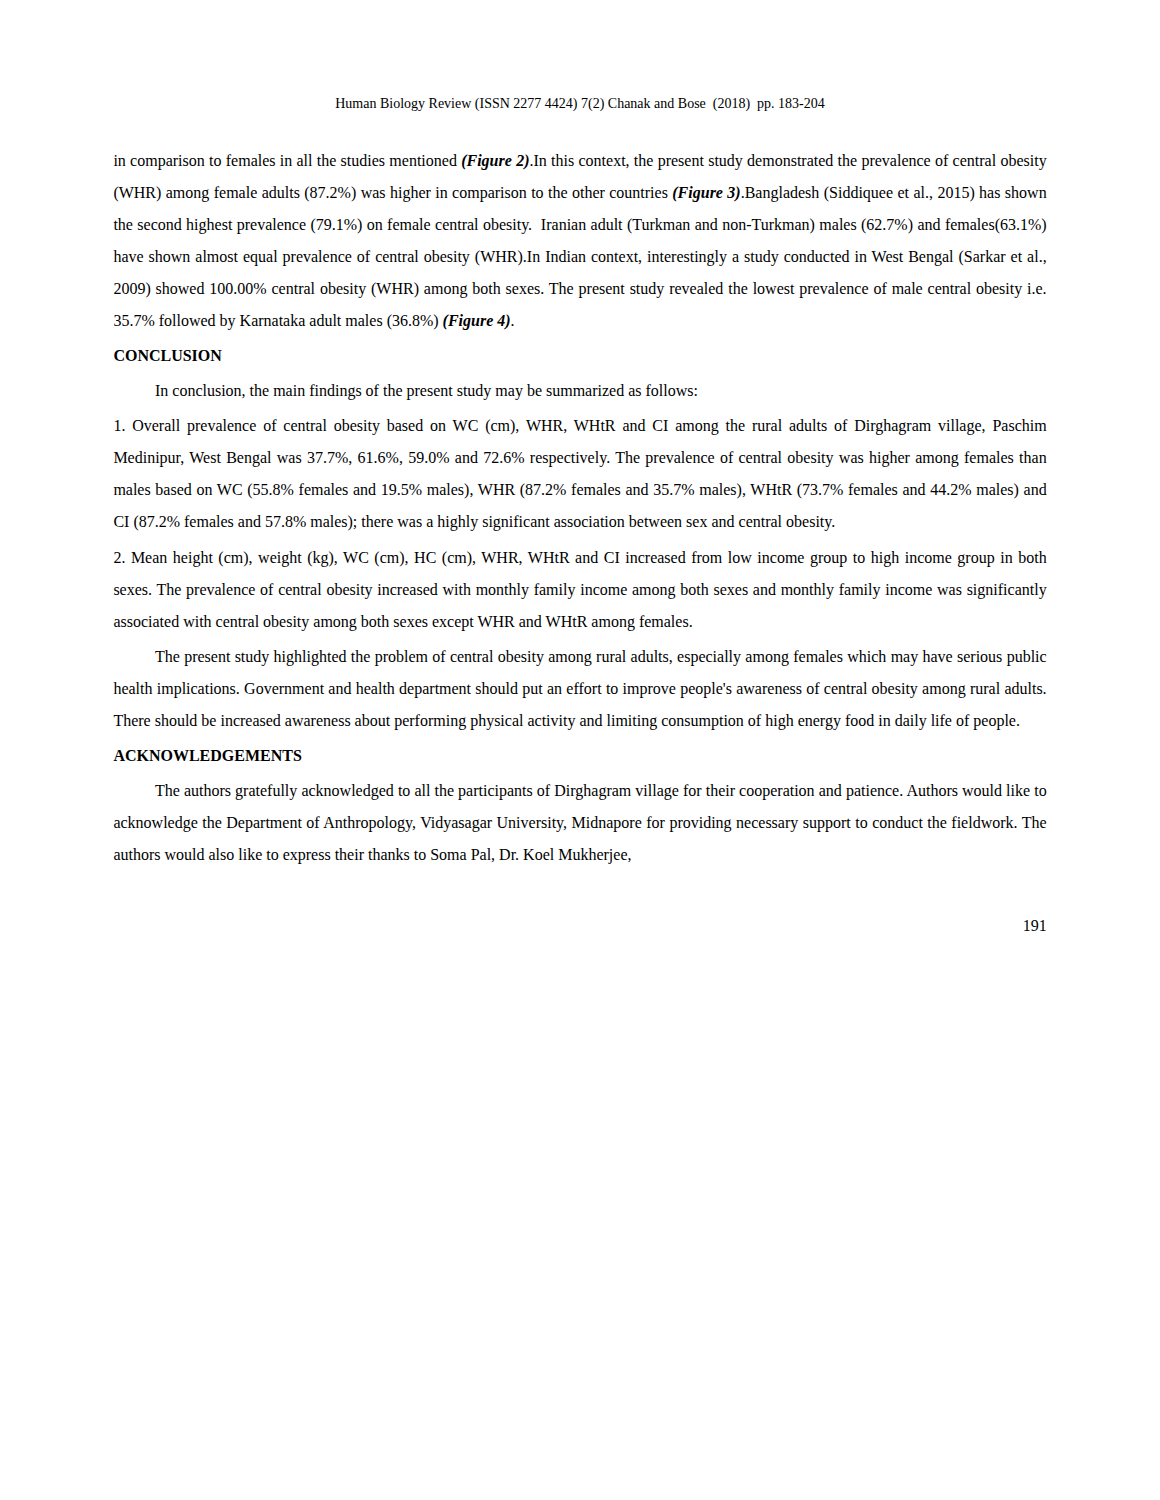Human Biology Review (ISSN 2277 4424) 7(2) Chanak and Bose (2018) pp. 183-204
in comparison to females in all the studies mentioned (Figure 2).In this context, the present study demonstrated the prevalence of central obesity (WHR) among female adults (87.2%) was higher in comparison to the other countries (Figure 3).Bangladesh (Siddiquee et al., 2015) has shown the second highest prevalence (79.1%) on female central obesity. Iranian adult (Turkman and non-Turkman) males (62.7%) and females(63.1%) have shown almost equal prevalence of central obesity (WHR).In Indian context, interestingly a study conducted in West Bengal (Sarkar et al., 2009) showed 100.00% central obesity (WHR) among both sexes. The present study revealed the lowest prevalence of male central obesity i.e. 35.7% followed by Karnataka adult males (36.8%) (Figure 4).
CONCLUSION
In conclusion, the main findings of the present study may be summarized as follows:
1. Overall prevalence of central obesity based on WC (cm), WHR, WHtR and CI among the rural adults of Dirghagram village, Paschim Medinipur, West Bengal was 37.7%, 61.6%, 59.0% and 72.6% respectively. The prevalence of central obesity was higher among females than males based on WC (55.8% females and 19.5% males), WHR (87.2% females and 35.7% males), WHtR (73.7% females and 44.2% males) and CI (87.2% females and 57.8% males); there was a highly significant association between sex and central obesity.
2. Mean height (cm), weight (kg), WC (cm), HC (cm), WHR, WHtR and CI increased from low income group to high income group in both sexes. The prevalence of central obesity increased with monthly family income among both sexes and monthly family income was significantly associated with central obesity among both sexes except WHR and WHtR among females.
The present study highlighted the problem of central obesity among rural adults, especially among females which may have serious public health implications. Government and health department should put an effort to improve people's awareness of central obesity among rural adults. There should be increased awareness about performing physical activity and limiting consumption of high energy food in daily life of people.
ACKNOWLEDGEMENTS
The authors gratefully acknowledged to all the participants of Dirghagram village for their cooperation and patience. Authors would like to acknowledge the Department of Anthropology, Vidyasagar University, Midnapore for providing necessary support to conduct the fieldwork. The authors would also like to express their thanks to Soma Pal, Dr. Koel Mukherjee,
191